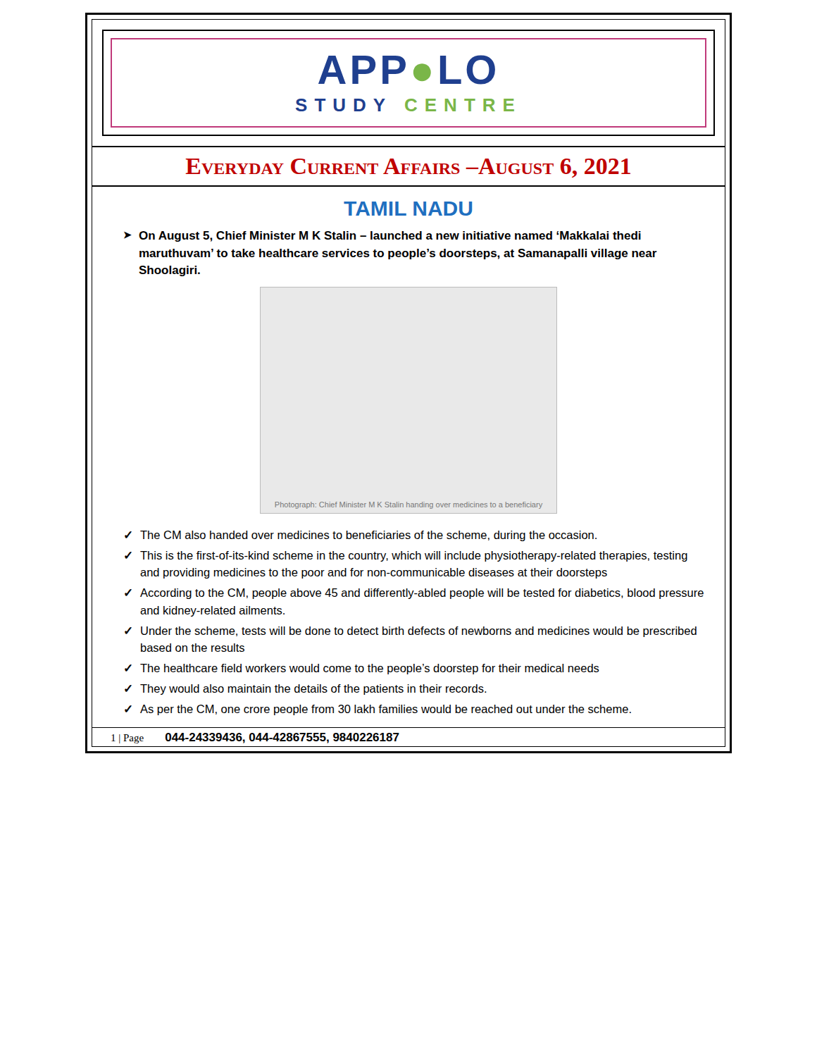APP●LO
STUDY CENTRE
Everyday Current Affairs –August 6, 2021
TAMIL NADU
On August 5, Chief Minister M K Stalin – launched a new initiative named ‘Makkalai thedi maruthuvam’ to take healthcare services to people’s doorsteps, at Samanapalli village near Shoolagiri.
Photograph: Chief Minister M K Stalin handing over medicines to a beneficiary
The CM also handed over medicines to beneficiaries of the scheme, during the occasion.
This is the first-of-its-kind scheme in the country, which will include physiotherapy-related therapies, testing and providing medicines to the poor and for non-communicable diseases at their doorsteps
According to the CM, people above 45 and differently-abled people will be tested for diabetics, blood pressure and kidney-related ailments.
Under the scheme, tests will be done to detect birth defects of newborns and medicines would be prescribed based on the results
The healthcare field workers would come to the people’s doorstep for their medical needs
They would also maintain the details of the patients in their records.
As per the CM, one crore people from 30 lakh families would be reached out under the scheme.
1 | Page
044-24339436, 044-42867555, 9840226187